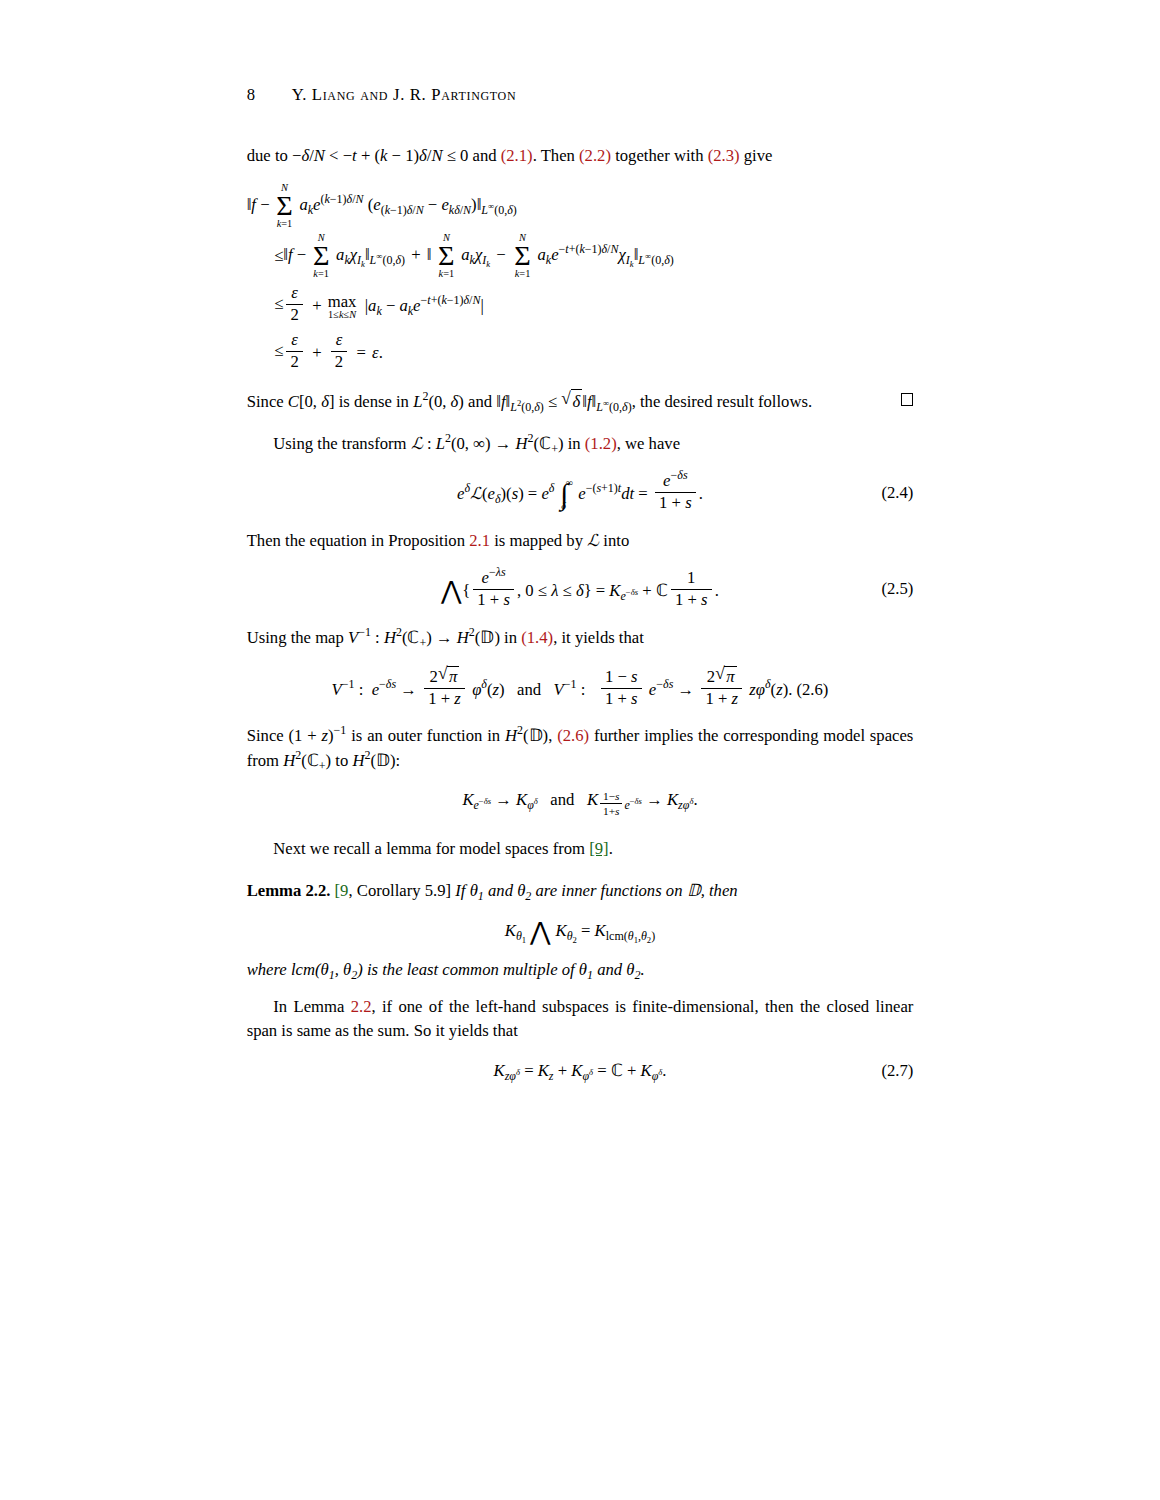8 Y. Liang and J. R. Partington
due to −δ/N < −t + (k − 1)δ/N ≤ 0 and (2.1). Then (2.2) together with (2.3) give
‖f − NΣk=1 ake(k−1)δ/N (e(k−1)δ/N − ekδ/N)‖L∞(0,δ)
≤ ‖f − NΣk=1 akχIk‖L∞(0,δ) + ‖ NΣk=1 akχIk − NΣk=1 ake−t+(k−1)δ/NχIk‖L∞(0,δ)
≤ ε 2 + max 1≤k≤N |ak − ake−t+(k−1)δ/N|
≤ ε 2 + ε 2 = ε.
Since C[0, δ] is dense in L2(0, δ) and ‖f‖L2(0,δ) ≤ δ‖f‖L∞(0,δ), the desired result follows.
Using the transform ℒ : L2(0, ∞) → H2(ℂ+) in (1.2), we have
eδℒ(eδ)(s) = eδ ∞∫δ e−(s+1)tdt = e−δs 1 + s.
(2.4)
Then the equation in Proposition 2.1 is mapped by ℒ into
⋀{e−λs 1 + s, 0 ≤ λ ≤ δ} = Ke−δs + ℂ11 + s.
(2.5)
Using the map V−1 : H2(ℂ+) → H2(𝔻) in (1.4), it yields that
V−1 : e−δs → 2π 1 + z φδ(z) and V−1 : 1 − s 1 + s e−δs → 2π 1 + z zφδ(z). (2.6)
Since (1 + z)−1 is an outer function in H2(𝔻), (2.6) further implies the corresponding model spaces from H2(ℂ+) to H2(𝔻):
Ke−δs → Kφδ and K1−s 1+s e−δs → Kzφδ.
Next we recall a lemma for model spaces from [9].
Lemma 2.2. [9, Corollary 5.9] If θ1 and θ2 are inner functions on 𝔻, then
Kθ1 ⋀ Kθ2 = Klcm(θ1,θ2)
where lcm(θ1, θ2) is the least common multiple of θ1 and θ2.
In Lemma 2.2, if one of the left-hand subspaces is finite-dimensional, then the closed linear span is same as the sum. So it yields that
Kzφδ = Kz + Kφδ = ℂ + Kφδ.
(2.7)